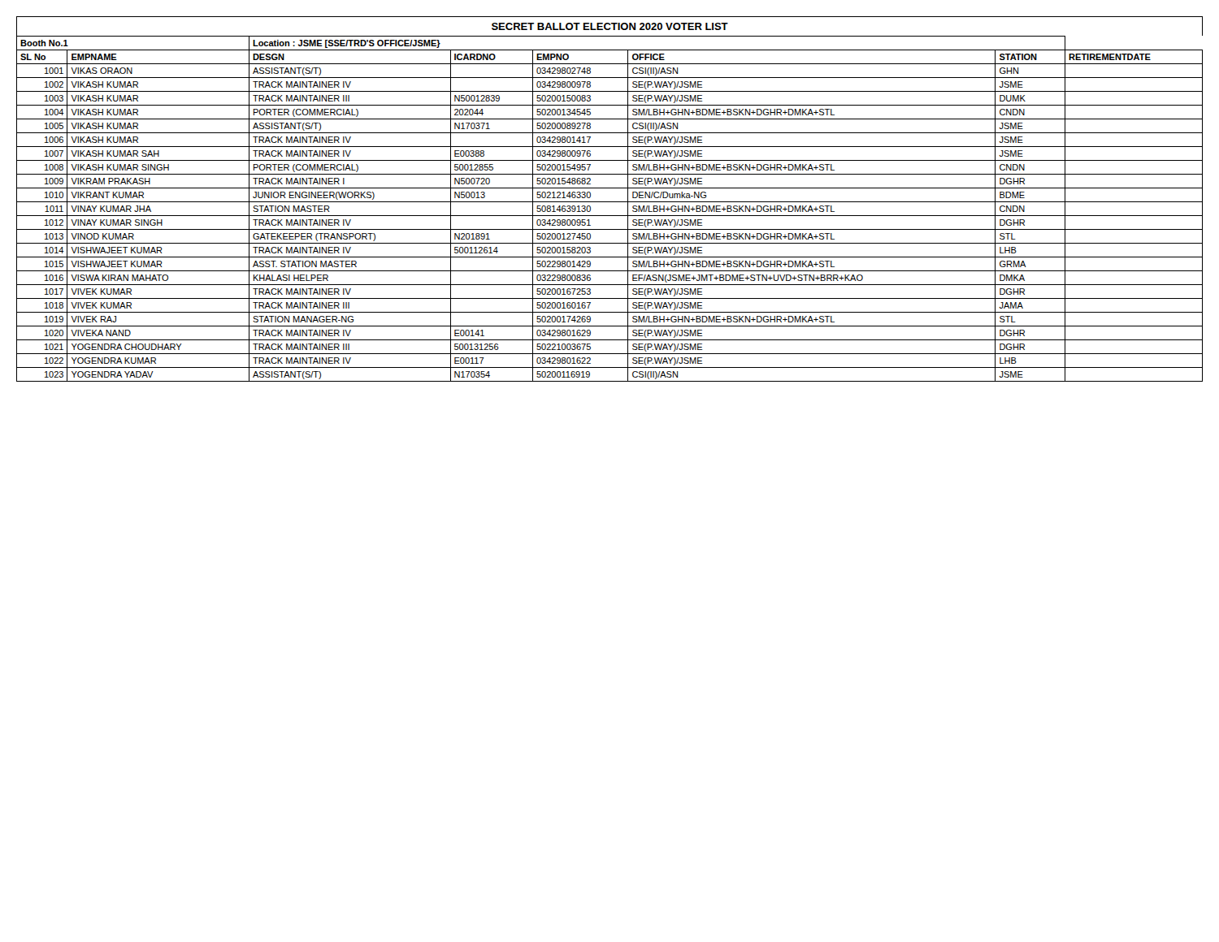SECRET BALLOT ELECTION 2020 VOTER LIST
| Booth No.1 | Location : JSME [SSE/TRD'S OFFICE/JSME} |
| SL No | EMPNAME | DESGN | ICARDNO | EMPNO | OFFICE | STATION | RETIREMENTDATE |
| 1001 | VIKAS ORAON | ASSISTANT(S/T) | | 03429802748 | CSI(II)/ASN | GHN | |
| 1002 | VIKASH KUMAR | TRACK MAINTAINER IV | | 03429800978 | SE(P.WAY)/JSME | JSME | |
| 1003 | VIKASH KUMAR | TRACK MAINTAINER III | N50012839 | 50200150083 | SE(P.WAY)/JSME | DUMK | |
| 1004 | VIKASH KUMAR | PORTER (COMMERCIAL) | 202044 | 50200134545 | SM/LBH+GHN+BDME+BSKN+DGHR+DMKA+STL | CNDN | |
| 1005 | VIKASH KUMAR | ASSISTANT(S/T) | N170371 | 50200089278 | CSI(II)/ASN | JSME | |
| 1006 | VIKASH KUMAR | TRACK MAINTAINER IV | | 03429801417 | SE(P.WAY)/JSME | JSME | |
| 1007 | VIKASH KUMAR SAH | TRACK MAINTAINER IV | E00388 | 03429800976 | SE(P.WAY)/JSME | JSME | |
| 1008 | VIKASH KUMAR SINGH | PORTER (COMMERCIAL) | 50012855 | 50200154957 | SM/LBH+GHN+BDME+BSKN+DGHR+DMKA+STL | CNDN | |
| 1009 | VIKRAM PRAKASH | TRACK MAINTAINER I | N500720 | 50201548682 | SE(P.WAY)/JSME | DGHR | |
| 1010 | VIKRANT KUMAR | JUNIOR ENGINEER(WORKS) | N50013 | 50212146330 | DEN/C/Dumka-NG | BDME | |
| 1011 | VINAY KUMAR JHA | STATION MASTER | | 50814639130 | SM/LBH+GHN+BDME+BSKN+DGHR+DMKA+STL | CNDN | |
| 1012 | VINAY KUMAR SINGH | TRACK MAINTAINER IV | | 03429800951 | SE(P.WAY)/JSME | DGHR | |
| 1013 | VINOD KUMAR | GATEKEEPER (TRANSPORT) | N201891 | 50200127450 | SM/LBH+GHN+BDME+BSKN+DGHR+DMKA+STL | STL | |
| 1014 | VISHWAJEET KUMAR | TRACK MAINTAINER IV | 500112614 | 50200158203 | SE(P.WAY)/JSME | LHB | |
| 1015 | VISHWAJEET KUMAR | ASST. STATION MASTER | | 50229801429 | SM/LBH+GHN+BDME+BSKN+DGHR+DMKA+STL | GRMA | |
| 1016 | VISWA KIRAN MAHATO | KHALASI HELPER | | 03229800836 | EF/ASN(JSME+JMT+BDME+STN+UVD+STN+BRR+KAO | DMKA | |
| 1017 | VIVEK KUMAR | TRACK MAINTAINER IV | | 50200167253 | SE(P.WAY)/JSME | DGHR | |
| 1018 | VIVEK KUMAR | TRACK MAINTAINER III | | 50200160167 | SE(P.WAY)/JSME | JAMA | |
| 1019 | VIVEK RAJ | STATION MANAGER-NG | | 50200174269 | SM/LBH+GHN+BDME+BSKN+DGHR+DMKA+STL | STL | |
| 1020 | VIVEKA NAND | TRACK MAINTAINER IV | E00141 | 03429801629 | SE(P.WAY)/JSME | DGHR | |
| 1021 | YOGENDRA CHOUDHARY | TRACK MAINTAINER III | 500131256 | 50221003675 | SE(P.WAY)/JSME | DGHR | |
| 1022 | YOGENDRA KUMAR | TRACK MAINTAINER IV | E00117 | 03429801622 | SE(P.WAY)/JSME | LHB | |
| 1023 | YOGENDRA YADAV | ASSISTANT(S/T) | N170354 | 50200116919 | CSI(II)/ASN | JSME | |